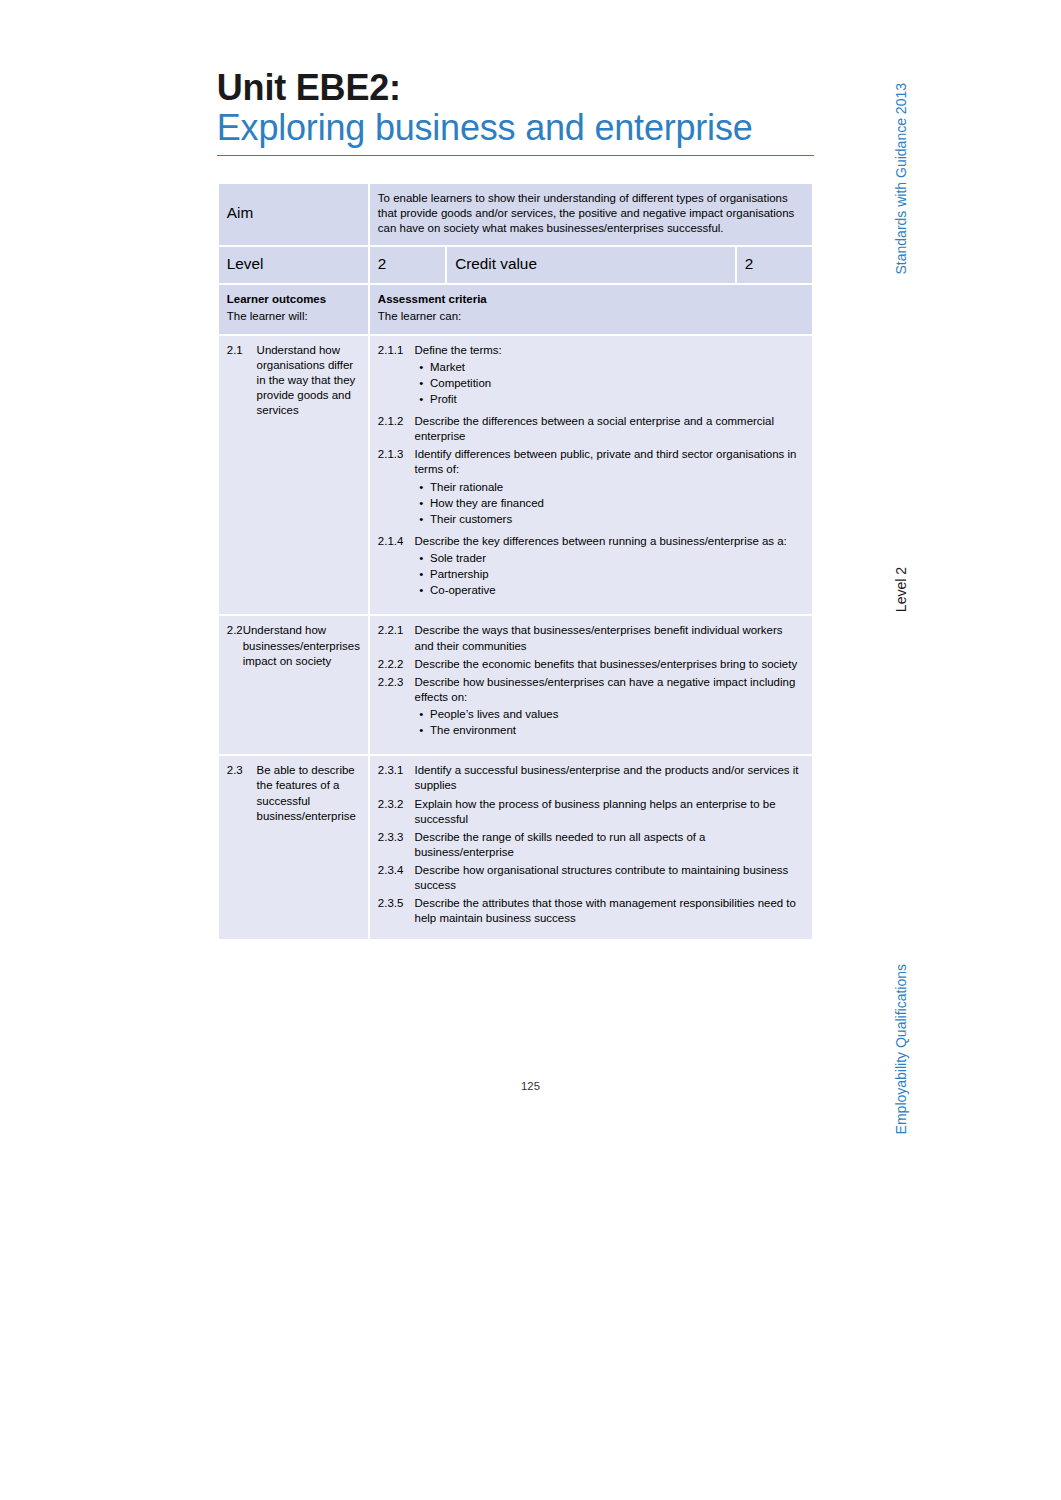Unit EBE2: Exploring business and enterprise
| Aim | To enable learners to show their understanding of different types of organisations that provide goods and/or services, the positive and negative impact organisations can have on society what makes businesses/enterprises successful. |
| Level | 2 | Credit value | 2 |
| Learner outcomes The learner will: | Assessment criteria The learner can: |
| 2.1 Understand how organisations differ in the way that they provide goods and services | 2.1.1 Define the terms: Market Competition Profit 2.1.2 Describe the differences between a social enterprise and a commercial enterprise 2.1.3 Identify differences between public, private and third sector organisations in terms of: Their rationale How they are financed Their customers 2.1.4 Describe the key differences between running a business/enterprise as a: Sole trader Partnership Co-operative |
| 2.2 Understand how businesses/enterprises impact on society | 2.2.1 Describe the ways that businesses/enterprises benefit individual workers and their communities 2.2.2 Describe the economic benefits that businesses/enterprises bring to society 2.2.3 Describe how businesses/enterprises can have a negative impact including effects on: People’s lives and values The environment |
| 2.3 Be able to describe the features of a successful business/enterprise | 2.3.1 Identify a successful business/enterprise and the products and/or services it supplies 2.3.2 Explain how the process of business planning helps an enterprise to be successful 2.3.3 Describe the range of skills needed to run all aspects of a business/enterprise 2.3.4 Describe how organisational structures contribute to maintaining business success 2.3.5 Describe the attributes that those with management responsibilities need to help maintain business success |
Standards with Guidance 2013 Level 2 Employability Qualifications
125